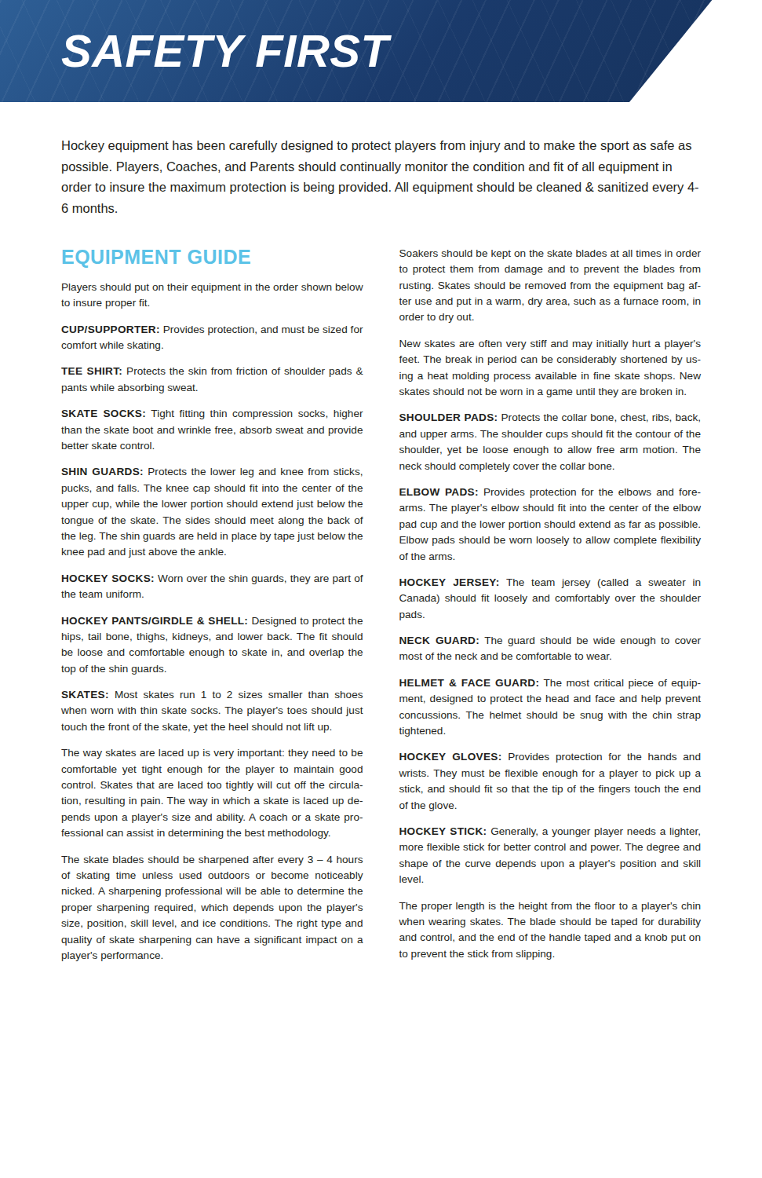SAFETY FIRST
Hockey equipment has been carefully designed to protect players from injury and to make the sport as safe as possible. Players, Coaches, and Parents should continually monitor the condition and fit of all equipment in order to insure the maximum protection is being provided. All equipment should be cleaned & sanitized every 4-6 months.
EQUIPMENT GUIDE
Players should put on their equipment in the order shown below to insure proper fit.
Cup/Supporter: Provides protection, and must be sized for comfort while skating.
Tee Shirt: Protects the skin from friction of shoulder pads & pants while absorbing sweat.
Skate Socks: Tight fitting thin compression socks, higher than the skate boot and wrinkle free, absorb sweat and provide better skate control.
Shin Guards: Protects the lower leg and knee from sticks, pucks, and falls. The knee cap should fit into the center of the upper cup, while the lower portion should extend just below the tongue of the skate. The sides should meet along the back of the leg. The shin guards are held in place by tape just below the knee pad and just above the ankle.
Hockey Socks: Worn over the shin guards, they are part of the team uniform.
Hockey Pants/Girdle & Shell: Designed to protect the hips, tail bone, thighs, kidneys, and lower back. The fit should be loose and comfortable enough to skate in, and overlap the top of the shin guards.
Skates: Most skates run 1 to 2 sizes smaller than shoes when worn with thin skate socks. The player's toes should just touch the front of the skate, yet the heel should not lift up.
The way skates are laced up is very important: they need to be comfortable yet tight enough for the player to maintain good control. Skates that are laced too tightly will cut off the circulation, resulting in pain. The way in which a skate is laced up depends upon a player's size and ability. A coach or a skate professional can assist in determining the best methodology.
The skate blades should be sharpened after every 3 – 4 hours of skating time unless used outdoors or become noticeably nicked. A sharpening professional will be able to determine the proper sharpening required, which depends upon the player's size, position, skill level, and ice conditions. The right type and quality of skate sharpening can have a significant impact on a player's performance.
Soakers should be kept on the skate blades at all times in order to protect them from damage and to prevent the blades from rusting. Skates should be removed from the equipment bag after use and put in a warm, dry area, such as a furnace room, in order to dry out.
New skates are often very stiff and may initially hurt a player's feet. The break in period can be considerably shortened by using a heat molding process available in fine skate shops. New skates should not be worn in a game until they are broken in.
Shoulder Pads: Protects the collar bone, chest, ribs, back, and upper arms. The shoulder cups should fit the contour of the shoulder, yet be loose enough to allow free arm motion. The neck should completely cover the collar bone.
Elbow Pads: Provides protection for the elbows and forearms. The player's elbow should fit into the center of the elbow pad cup and the lower portion should extend as far as possible. Elbow pads should be worn loosely to allow complete flexibility of the arms.
Hockey Jersey: The team jersey (called a sweater in Canada) should fit loosely and comfortably over the shoulder pads.
Neck Guard: The guard should be wide enough to cover most of the neck and be comfortable to wear.
Helmet & Face Guard: The most critical piece of equipment, designed to protect the head and face and help prevent concussions. The helmet should be snug with the chin strap tightened.
Hockey Gloves: Provides protection for the hands and wrists. They must be flexible enough for a player to pick up a stick, and should fit so that the tip of the fingers touch the end of the glove.
Hockey Stick: Generally, a younger player needs a lighter, more flexible stick for better control and power. The degree and shape of the curve depends upon a player's position and skill level.
The proper length is the height from the floor to a player's chin when wearing skates. The blade should be taped for durability and control, and the end of the handle taped and a knob put on to prevent the stick from slipping.